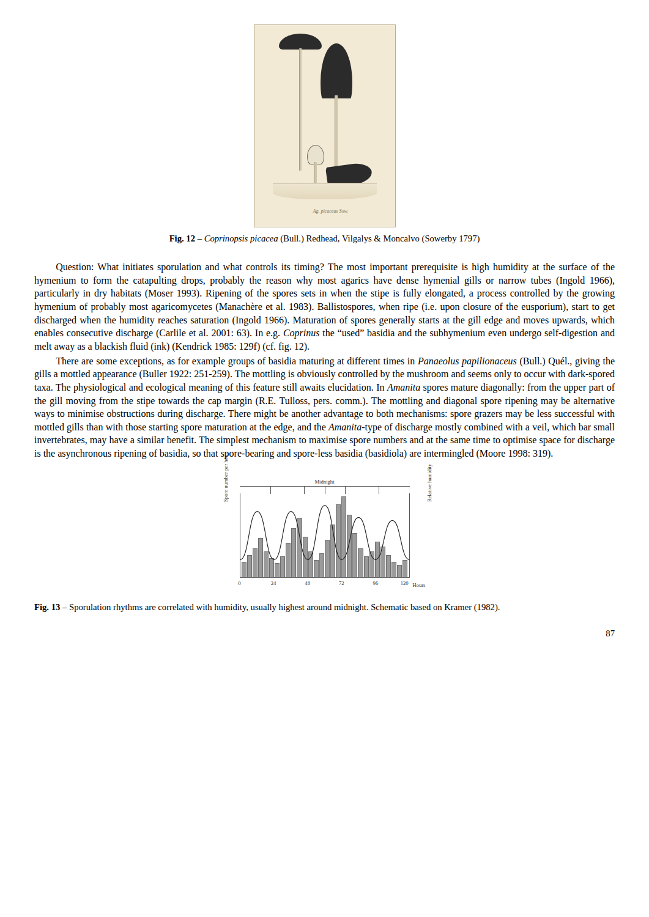Ag. picaceus Sow.
Fig. 12 – Coprinopsis picacea (Bull.) Redhead, Vilgalys & Moncalvo (Sowerby 1797)
Question: What initiates sporulation and what controls its timing? The most important prerequisite is high humidity at the surface of the hymenium to form the catapulting drops, probably the reason why most agarics have dense hymenial gills or narrow tubes (Ingold 1966), particularly in dry habitats (Moser 1993). Ripening of the spores sets in when the stipe is fully elongated, a process controlled by the growing hymenium of probably most agaricomycetes (Manachère et al. 1983). Ballistospores, when ripe (i.e. upon closure of the eusporium), start to get discharged when the humidity reaches saturation (Ingold 1966). Maturation of spores generally starts at the gill edge and moves upwards, which enables consecutive discharge (Carlile et al. 2001: 63). In e.g. Coprinus the “used” basidia and the subhymenium even undergo self-digestion and melt away as a blackish fluid (ink) (Kendrick 1985: 129f) (cf. fig. 12).
There are some exceptions, as for example groups of basidia maturing at different times in Panaeolus papilionaceus (Bull.) Quél., giving the gills a mottled appearance (Buller 1922: 251-259). The mottling is obviously controlled by the mushroom and seems only to occur with dark-spored taxa. The physiological and ecological meaning of this feature still awaits elucidation. In Amanita spores mature diagonally: from the upper part of the gill moving from the stipe towards the cap margin (R.E. Tulloss, pers. comm.). The mottling and diagonal spore ripening may be alternative ways to minimise obstructions during discharge. There might be another advantage to both mechanisms: spore grazers may be less successful with mottled gills than with those starting spore maturation at the edge, and the Amanita-type of discharge mostly combined with a veil, which bar small invertebrates, may have a similar benefit. The simplest mechanism to maximise spore numbers and at the same time to optimise space for discharge is the asynchronous ripening of basidia, so that spore-bearing and spore-less basidia (basidiola) are intermingled (Moore 1998: 319).
Midnight
Spore number per hour
Relative humidity
0 24 48 72 96 120
Hours
Fig. 13 – Sporulation rhythms are correlated with humidity, usually highest around midnight. Schematic based on Kramer (1982).
87